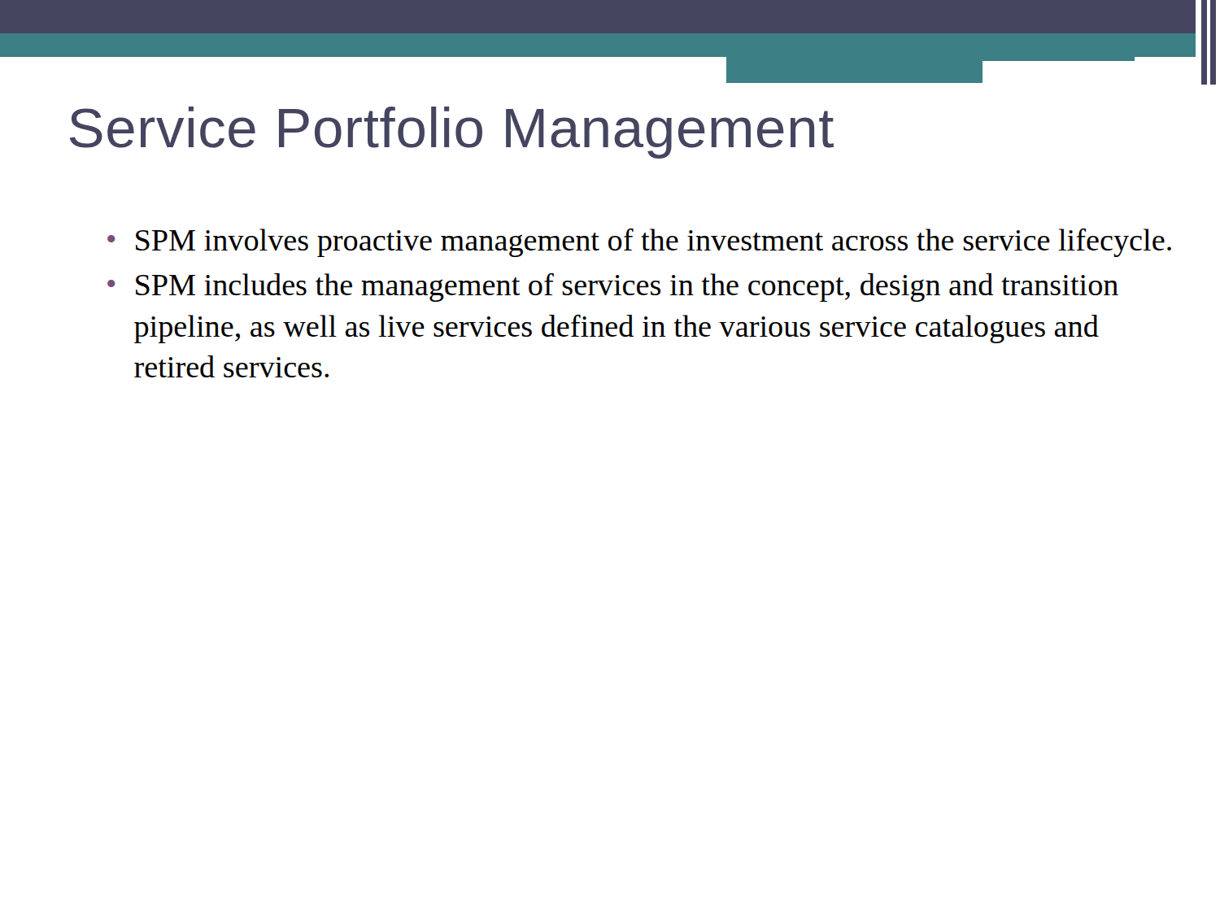Service Portfolio Management
SPM involves proactive management of the investment across the service lifecycle.
SPM includes the management of services in the concept, design and transition pipeline, as well as live services defined in the various service catalogues and retired services.